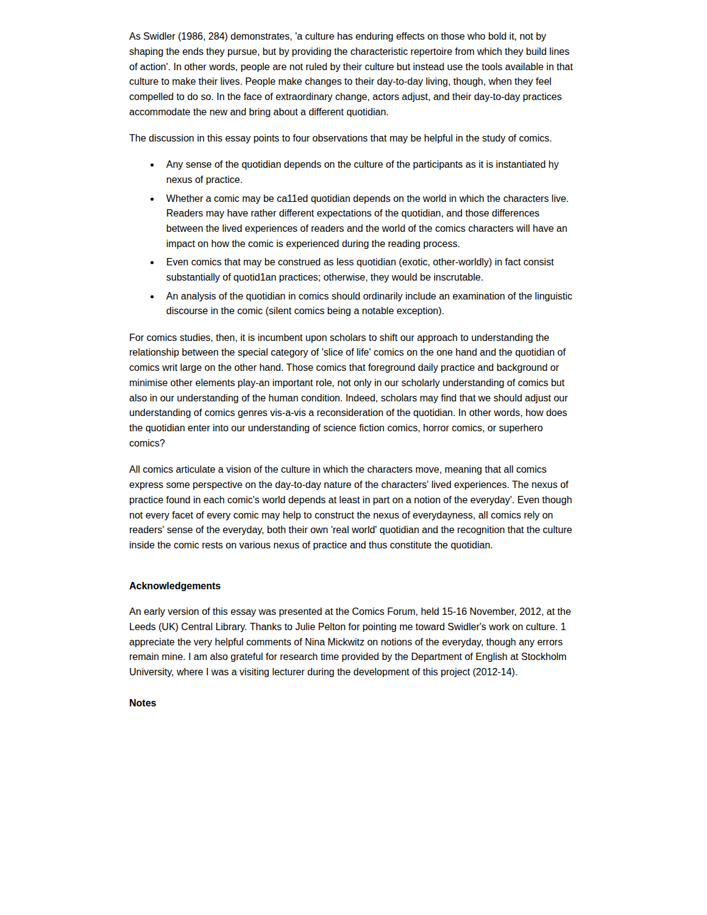As Swidler (1986, 284) demonstrates, 'a culture has enduring effects on those who bold it, not by shaping the ends they pursue, but by providing the characteristic repertoire from which they build lines of action'. In other words, people are not ruled by their culture but instead use the tools available in that culture to make their lives. People make changes to their day-to-day living, though, when they feel compelled to do so. In the face of extraordinary change, actors adjust, and their day-to-day practices accommodate the new and bring about a different quotidian.
The discussion in this essay points to four observations that may be helpful in the study of comics.
Any sense of the quotidian depends on the culture of the participants as it is instantiated hy nexus of practice.
Whether a comic may be ca11ed quotidian depends on the world in which the characters live. Readers may have rather different expectations of the quotidian, and those differences between the lived experiences of readers and the world of the comics characters will have an impact on how the comic is experienced during the reading process.
Even comics that may be construed as less quotidian (exotic, other-worldly) in fact consist substantially of quotid1an practices; otherwise, they would be inscrutable.
An analysis of the quotidian in comics should ordinarily include an examination of the linguistic discourse in the comic (silent comics being a notable exception).
For comics studies, then, it is incumbent upon scholars to shift our approach to understanding the relationship between the special category of 'slice of life' comics on the one hand and the quotidian of comics writ large on the other hand. Those comics that foreground daily practice and background or minimise other elements play-an important role, not only in our scholarly understanding of comics but also in our understanding of the human condition. Indeed, scholars may find that we should adjust our understanding of comics genres vis-a-vis a reconsideration of the quotidian. In other words, how does the quotidian enter into our understanding of science fiction comics, horror comics, or superhero comics?
All comics articulate a vision of the culture in which the characters move, meaning that all comics express some perspective on the day-to-day nature of the characters' lived experiences. The nexus of practice found in each comic's world depends at least in part on a notion of the everyday'. Even though not every facet of every comic may help to construct the nexus of everydayness, all comics rely on readers' sense of the everyday, both their own 'real world' quotidian and the recognition that the culture inside the comic rests on various nexus of practice and thus constitute the quotidian.
Acknowledgements
An early version of this essay was presented at the Comics Forum, held 15-16 November, 2012, at the Leeds (UK) Central Library. Thanks to Julie Pelton for pointing me toward Swidler's work on culture. 1 appreciate the very helpful comments of Nina Mickwitz on notions of the everyday, though any errors remain mine. I am also grateful for research time provided by the Department of English at Stockholm University, where I was a visiting lecturer during the development of this project (2012-14).
Notes